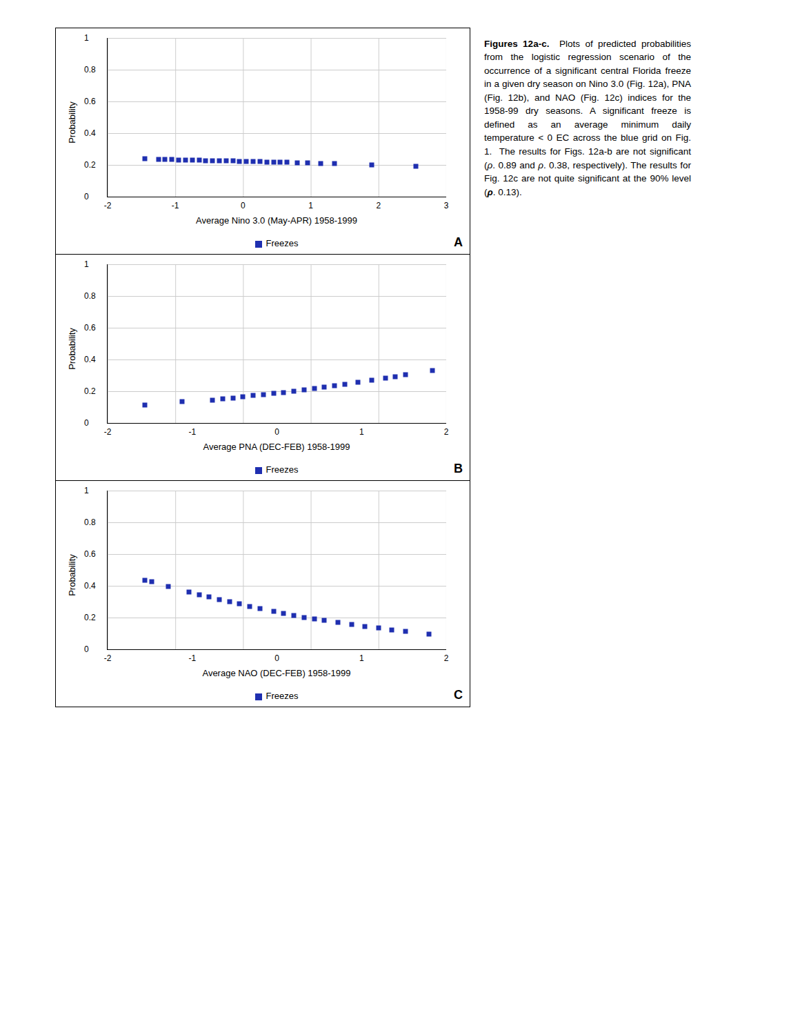Probability
1
0.8
0.6
0.4
0.2
0
-2
-1
0
1
2
3
Average Nino 3.0 (May-APR) 1958-1999
Freezes
A
Probability
1
0.8
0.6
0.4
0.2
0
-2
-1
0
1
2
Average PNA (DEC-FEB) 1958-1999
Freezes
B
Probability
1
0.8
0.6
0.4
0.2
0
-2
-1
0
1
2
Average NAO (DEC-FEB) 1958-1999
Freezes
C
Figures 12a-c. Plots of predicted probabilities from the logistic regression scenario of the occurrence of a significant central Florida freeze in a given dry season on Nino 3.0 (Fig. 12a), PNA (Fig. 12b), and NAO (Fig. 12c) indices for the 1958-99 dry seasons. A significant freeze is defined as an average minimum daily temperature < 0 EC across the blue grid on Fig. 1. The results for Figs. 12a-b are not significant (ρ. 0.89 and ρ. 0.38, respectively). The results for Fig. 12c are not quite significant at the 90% level (ρ. 0.13).